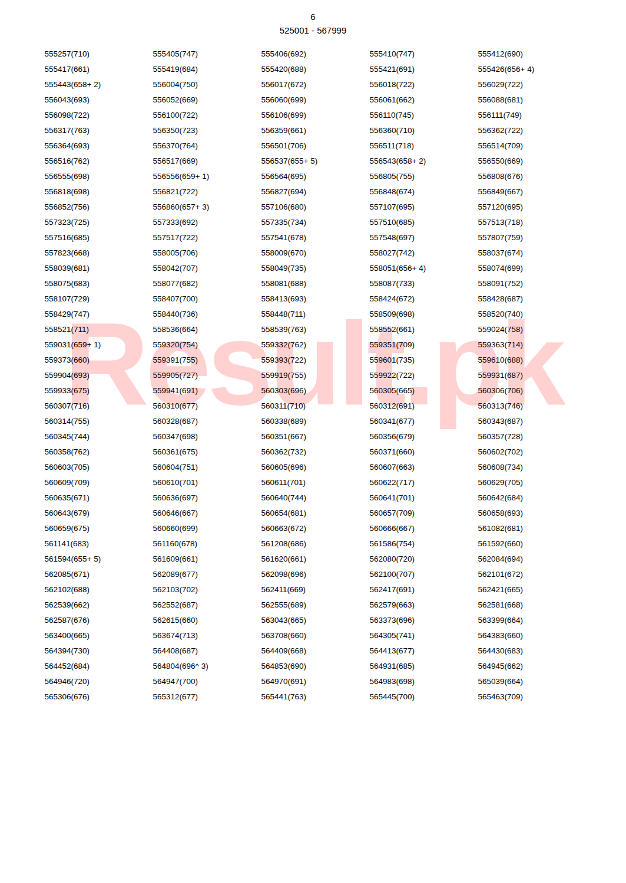Result.pk
6
525001 - 567999
| 555257(710) | 555405(747) | 555406(692) | 555410(747) | 555412(690) |
| 555417(661) | 555419(684) | 555420(688) | 555421(691) | 555426(656+ 4) |
| 555443(658+ 2) | 556004(750) | 556017(672) | 556018(722) | 556029(722) |
| 556043(693) | 556052(669) | 556060(699) | 556061(662) | 556088(681) |
| 556098(722) | 556100(722) | 556106(699) | 556110(745) | 556111(749) |
| 556317(763) | 556350(723) | 556359(661) | 556360(710) | 556362(722) |
| 556364(693) | 556370(764) | 556501(706) | 556511(718) | 556514(709) |
| 556516(762) | 556517(669) | 556537(655+ 5) | 556543(658+ 2) | 556550(669) |
| 556555(698) | 556556(659+ 1) | 556564(695) | 556805(755) | 556808(676) |
| 556818(698) | 556821(722) | 556827(694) | 556848(674) | 556849(667) |
| 556852(756) | 556860(657+ 3) | 557106(680) | 557107(695) | 557120(695) |
| 557323(725) | 557333(692) | 557335(734) | 557510(685) | 557513(718) |
| 557516(685) | 557517(722) | 557541(678) | 557548(697) | 557807(759) |
| 557823(668) | 558005(706) | 558009(670) | 558027(742) | 558037(674) |
| 558039(681) | 558042(707) | 558049(735) | 558051(656+ 4) | 558074(699) |
| 558075(683) | 558077(682) | 558081(688) | 558087(733) | 558091(752) |
| 558107(729) | 558407(700) | 558413(693) | 558424(672) | 558428(687) |
| 558429(747) | 558440(736) | 558448(711) | 558509(698) | 558520(740) |
| 558521(711) | 558536(664) | 558539(763) | 558552(661) | 559024(758) |
| 559031(659+ 1) | 559320(754) | 559332(762) | 559351(709) | 559363(714) |
| 559373(660) | 559391(755) | 559393(722) | 559601(735) | 559610(688) |
| 559904(693) | 559905(727) | 559919(755) | 559922(722) | 559931(687) |
| 559933(675) | 559941(691) | 560303(696) | 560305(665) | 560306(706) |
| 560307(716) | 560310(677) | 560311(710) | 560312(691) | 560313(746) |
| 560314(755) | 560328(687) | 560338(689) | 560341(677) | 560343(687) |
| 560345(744) | 560347(698) | 560351(667) | 560356(679) | 560357(728) |
| 560358(762) | 560361(675) | 560362(732) | 560371(660) | 560602(702) |
| 560603(705) | 560604(751) | 560605(696) | 560607(663) | 560608(734) |
| 560609(709) | 560610(701) | 560611(701) | 560622(717) | 560629(705) |
| 560635(671) | 560636(697) | 560640(744) | 560641(701) | 560642(684) |
| 560643(679) | 560646(667) | 560654(681) | 560657(709) | 560658(693) |
| 560659(675) | 560660(699) | 560663(672) | 560666(667) | 561082(681) |
| 561141(683) | 561160(678) | 561208(686) | 561586(754) | 561592(660) |
| 561594(655+ 5) | 561609(661) | 561620(661) | 562080(720) | 562084(694) |
| 562085(671) | 562089(677) | 562098(696) | 562100(707) | 562101(672) |
| 562102(688) | 562103(702) | 562411(669) | 562417(691) | 562421(665) |
| 562539(662) | 562552(687) | 562555(689) | 562579(663) | 562581(668) |
| 562587(676) | 562615(660) | 563043(665) | 563373(696) | 563399(664) |
| 563400(665) | 563674(713) | 563708(660) | 564305(741) | 564383(660) |
| 564394(730) | 564408(687) | 564409(668) | 564413(677) | 564430(683) |
| 564452(684) | 564804(696^ 3) | 564853(690) | 564931(685) | 564945(662) |
| 564946(720) | 564947(700) | 564970(691) | 564983(698) | 565039(664) |
| 565306(676) | 565312(677) | 565441(763) | 565445(700) | 565463(709) |